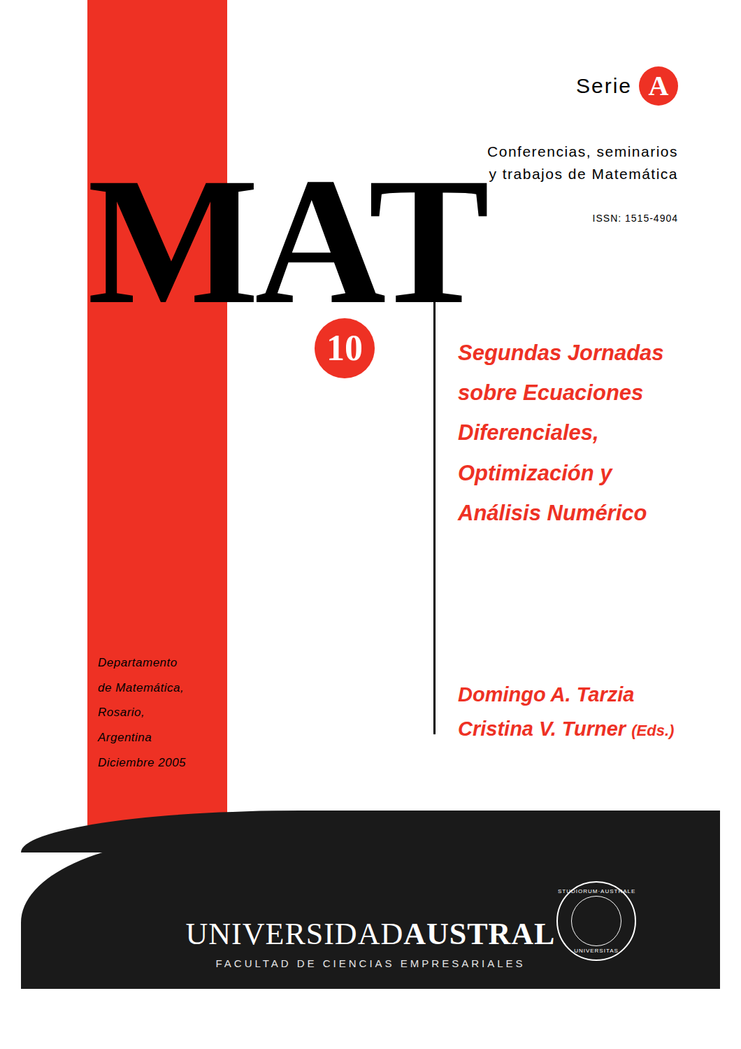MAT
Serie A
Conferencias, seminarios
y trabajos de Matemática
ISSN: 1515-4904
10
Segundas Jornadas sobre Ecuaciones Diferenciales, Optimización y Análisis Numérico
Domingo A. Tarzia
Cristina V. Turner (Eds.)
Departamento
de Matemática,
Rosario,
Argentina
Diciembre 2005
UNIVERSIDADAUSTRAL
FACULTAD DE CIENCIAS EMPRESARIALES
STUDIORUM·AUSTRALE
UNIVERSITAS